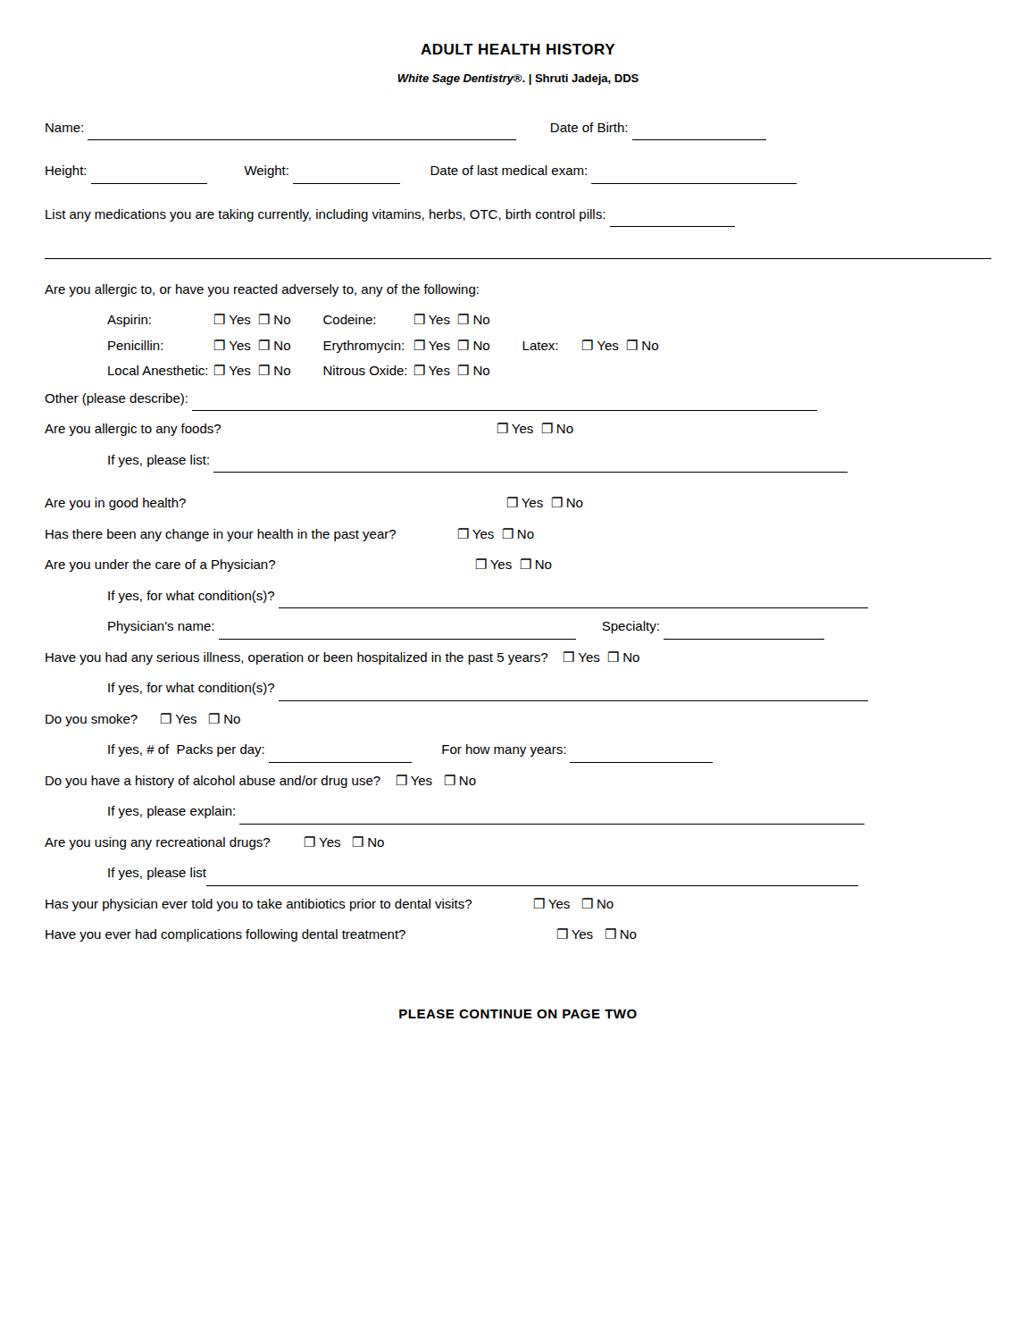ADULT HEALTH HISTORY
White Sage Dentistry®. | Shruti Jadeja, DDS
Name: Date of Birth:
Height: Weight: Date of last medical exam:
List any medications you are taking currently, including vitamins, herbs, OTC, birth control pills:
Are you allergic to, or have you reacted adversely to, any of the following:
| Aspirin: | ❐ Yes ❐ No | Codeine: | ❐ Yes ❐ No | | |
| Penicillin: | ❐ Yes ❐ No | Erythromycin: | ❐ Yes ❐ No | Latex: | ❐ Yes ❐ No |
| Local Anesthetic: | ❐ Yes ❐ No | Nitrous Oxide: | ❐ Yes ❐ No | | |
Other (please describe):
Are you allergic to any foods? ❐ Yes ❐ No
If yes, please list:
Are you in good health? ❐ Yes ❐ No
Has there been any change in your health in the past year? ❐ Yes ❐ No
Are you under the care of a Physician? ❐ Yes ❐ No
If yes, for what condition(s)?
Physician's name: Specialty:
Have you had any serious illness, operation or been hospitalized in the past 5 years? ❐ Yes ❐ No
If yes, for what condition(s)?
Do you smoke? ❐ Yes ❐ No
If yes, # of Packs per day: For how many years:
Do you have a history of alcohol abuse and/or drug use? ❐ Yes ❐ No
If yes, please explain:
Are you using any recreational drugs? ❐ Yes ❐ No
If yes, please list
Has your physician ever told you to take antibiotics prior to dental visits? ❐ Yes ❐ No
Have you ever had complications following dental treatment? ❐ Yes ❐ No
PLEASE CONTINUE ON PAGE TWO